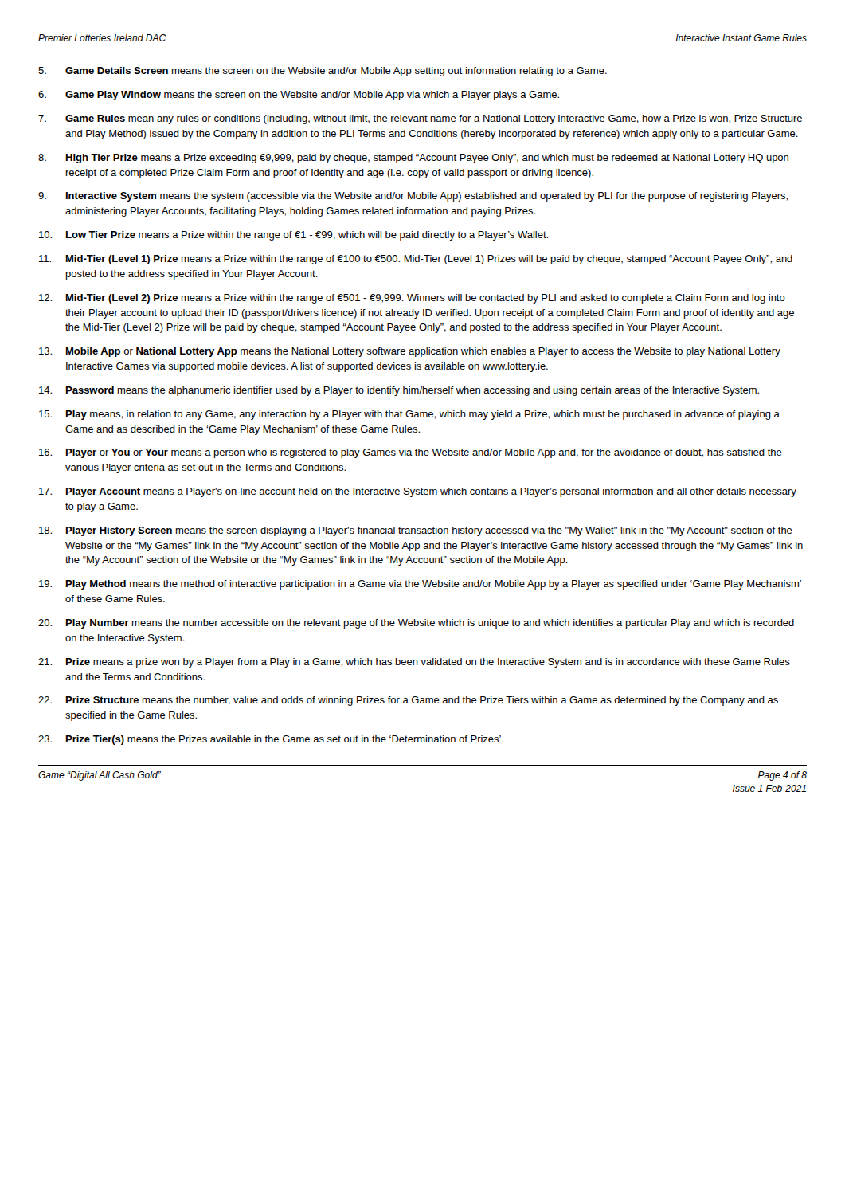Premier Lotteries Ireland DAC Interactive Instant Game Rules
Game Details Screen means the screen on the Website and/or Mobile App setting out information relating to a Game.
Game Play Window means the screen on the Website and/or Mobile App via which a Player plays a Game.
Game Rules mean any rules or conditions (including, without limit, the relevant name for a National Lottery interactive Game, how a Prize is won, Prize Structure and Play Method) issued by the Company in addition to the PLI Terms and Conditions (hereby incorporated by reference) which apply only to a particular Game.
High Tier Prize means a Prize exceeding €9,999, paid by cheque, stamped “Account Payee Only”, and which must be redeemed at National Lottery HQ upon receipt of a completed Prize Claim Form and proof of identity and age (i.e. copy of valid passport or driving licence).
Interactive System means the system (accessible via the Website and/or Mobile App) established and operated by PLI for the purpose of registering Players, administering Player Accounts, facilitating Plays, holding Games related information and paying Prizes.
Low Tier Prize means a Prize within the range of €1 - €99, which will be paid directly to a Player’s Wallet.
Mid-Tier (Level 1) Prize means a Prize within the range of €100 to €500. Mid-Tier (Level 1) Prizes will be paid by cheque, stamped “Account Payee Only”, and posted to the address specified in Your Player Account.
Mid-Tier (Level 2) Prize means a Prize within the range of €501 - €9,999. Winners will be contacted by PLI and asked to complete a Claim Form and log into their Player account to upload their ID (passport/drivers licence) if not already ID verified. Upon receipt of a completed Claim Form and proof of identity and age the Mid-Tier (Level 2) Prize will be paid by cheque, stamped “Account Payee Only”, and posted to the address specified in Your Player Account.
Mobile App or National Lottery App means the National Lottery software application which enables a Player to access the Website to play National Lottery Interactive Games via supported mobile devices. A list of supported devices is available on www.lottery.ie.
Password means the alphanumeric identifier used by a Player to identify him/herself when accessing and using certain areas of the Interactive System.
Play means, in relation to any Game, any interaction by a Player with that Game, which may yield a Prize, which must be purchased in advance of playing a Game and as described in the ‘Game Play Mechanism’ of these Game Rules.
Player or You or Your means a person who is registered to play Games via the Website and/or Mobile App and, for the avoidance of doubt, has satisfied the various Player criteria as set out in the Terms and Conditions.
Player Account means a Player's on-line account held on the Interactive System which contains a Player’s personal information and all other details necessary to play a Game.
Player History Screen means the screen displaying a Player's financial transaction history accessed via the "My Wallet" link in the "My Account" section of the Website or the “My Games” link in the “My Account” section of the Mobile App and the Player’s interactive Game history accessed through the “My Games” link in the “My Account” section of the Website or the “My Games” link in the “My Account” section of the Mobile App.
Play Method means the method of interactive participation in a Game via the Website and/or Mobile App by a Player as specified under ‘Game Play Mechanism’ of these Game Rules.
Play Number means the number accessible on the relevant page of the Website which is unique to and which identifies a particular Play and which is recorded on the Interactive System.
Prize means a prize won by a Player from a Play in a Game, which has been validated on the Interactive System and is in accordance with these Game Rules and the Terms and Conditions.
Prize Structure means the number, value and odds of winning Prizes for a Game and the Prize Tiers within a Game as determined by the Company and as specified in the Game Rules.
Prize Tier(s) means the Prizes available in the Game as set out in the ‘Determination of Prizes’.
Game “Digital All Cash Gold” Page 4 of 8
Issue 1 Feb-2021